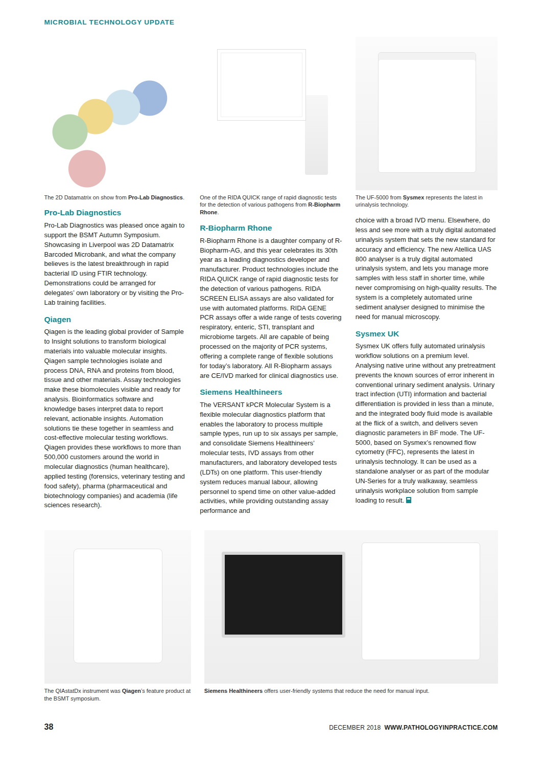Microbial technology update
The 2D Datamatrix on show from Pro-Lab Diagnostics.
Pro-Lab Diagnostics
Pro-Lab Diagnostics was pleased once again to support the BSMT Autumn Symposium. Showcasing in Liverpool was 2D Datamatrix Barcoded Microbank, and what the company believes is the latest breakthrough in rapid bacterial ID using FTIR technology. Demonstrations could be arranged for delegates’ own laboratory or by visiting the Pro-Lab training facilities.
Qiagen
Qiagen is the leading global provider of Sample to Insight solutions to transform biological materials into valuable molecular insights. Qiagen sample technologies isolate and process DNA, RNA and proteins from blood, tissue and other materials. Assay technologies make these biomolecules visible and ready for analysis. Bioinformatics software and knowledge bases interpret data to report relevant, actionable insights. Automation solutions tie these together in seamless and cost-effective molecular testing workflows. Qiagen provides these workflows to more than 500,000 customers around the world in molecular diagnostics (human healthcare), applied testing (forensics, veterinary testing and food safety), pharma (pharmaceutical and biotechnology companies) and academia (life sciences research).
One of the RIDA QUICK range of rapid diagnostic tests for the detection of various pathogens from R-Biopharm Rhone.
R-Biopharm Rhone
R-Biopharm Rhone is a daughter company of R-Biopharm-AG, and this year celebrates its 30th year as a leading diagnostics developer and manufacturer. Product technologies include the RIDA QUICK range of rapid diagnostic tests for the detection of various pathogens. RIDA SCREEN ELISA assays are also validated for use with automated platforms. RIDA GENE PCR assays offer a wide range of tests covering respiratory, enteric, STI, transplant and microbiome targets. All are capable of being processed on the majority of PCR systems, offering a complete range of flexible solutions for today’s laboratory. All R-Biopharm assays are CE/IVD marked for clinical diagnostics use.
Siemens Healthineers
The VERSANT kPCR Molecular System is a flexible molecular diagnostics platform that enables the laboratory to process multiple sample types, run up to six assays per sample, and consolidate Siemens Healthineers’ molecular tests, IVD assays from other manufacturers, and laboratory developed tests (LDTs) on one platform. This user-friendly system reduces manual labour, allowing personnel to spend time on other value-added activities, while providing outstanding assay performance and
The UF-5000 from Sysmex represents the latest in urinalysis technology.
choice with a broad IVD menu. Elsewhere, do less and see more with a truly digital automated urinalysis system that sets the new standard for accuracy and efficiency. The new Atellica UAS 800 analyser is a truly digital automated urinalysis system, and lets you manage more samples with less staff in shorter time, while never compromising on high-quality results. The system is a completely automated urine sediment analyser designed to minimise the need for manual microscopy.
Sysmex UK
Sysmex UK offers fully automated urinalysis workflow solutions on a premium level. Analysing native urine without any pretreatment prevents the known sources of error inherent in conventional urinary sediment analysis. Urinary tract infection (UTI) information and bacterial differentiation is provided in less than a minute, and the integrated body fluid mode is available at the flick of a switch, and delivers seven diagnostic parameters in BF mode. The UF-5000, based on Sysmex’s renowned flow cytometry (FFC), represents the latest in urinalysis technology. It can be used as a standalone analyser or as part of the modular UN-Series for a truly walkaway, seamless urinalysis workplace solution from sample loading to result.
The QIAstatDx instrument was Qiagen’s feature product at the BSMT symposium.
Siemens Healthineers offers user-friendly systems that reduce the need for manual input.
38
DECEMBER 2018 WWW.PATHOLOGYINPRACTICE.COM